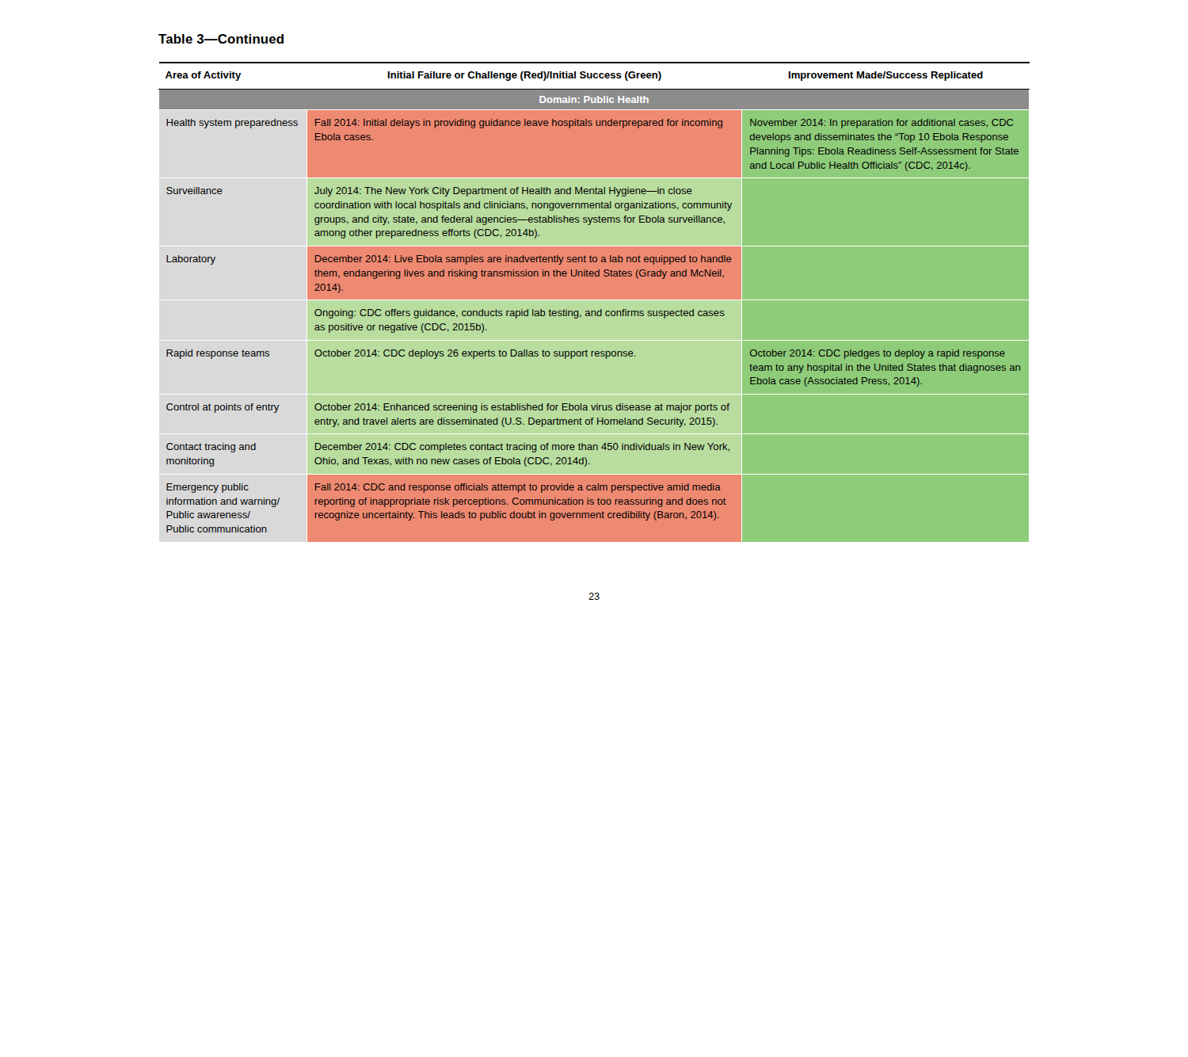Table 3—Continued
| Area of Activity | Initial Failure or Challenge (Red)/Initial Success (Green) | Improvement Made/Success Replicated |
| --- | --- | --- |
| Domain: Public Health |
| Health system preparedness | Fall 2014: Initial delays in providing guidance leave hospitals underprepared for incoming Ebola cases. | November 2014: In preparation for additional cases, CDC develops and disseminates the “Top 10 Ebola Response Planning Tips: Ebola Readiness Self-Assessment for State and Local Public Health Officials” (CDC, 2014c). |
| Surveillance | July 2014: The New York City Department of Health and Mental Hygiene—in close coordination with local hospitals and clinicians, nongovernmental organizations, community groups, and city, state, and federal agencies—establishes systems for Ebola surveillance, among other preparedness efforts (CDC, 2014b). | |
| Laboratory | December 2014: Live Ebola samples are inadvertently sent to a lab not equipped to handle them, endangering lives and risking transmission in the United States (Grady and McNeil, 2014). | |
| | Ongoing: CDC offers guidance, conducts rapid lab testing, and confirms suspected cases as positive or negative (CDC, 2015b). | |
| Rapid response teams | October 2014: CDC deploys 26 experts to Dallas to support response. | October 2014: CDC pledges to deploy a rapid response team to any hospital in the United States that diagnoses an Ebola case (Associated Press, 2014). |
| Control at points of entry | October 2014: Enhanced screening is established for Ebola virus disease at major ports of entry, and travel alerts are disseminated (U.S. Department of Homeland Security, 2015). | |
| Contact tracing and monitoring | December 2014: CDC completes contact tracing of more than 450 individuals in New York, Ohio, and Texas, with no new cases of Ebola (CDC, 2014d). | |
| Emergency public information and warning/ Public awareness/ Public communication | Fall 2014: CDC and response officials attempt to provide a calm perspective amid media reporting of inappropriate risk perceptions. Communication is too reassuring and does not recognize uncertainty. This leads to public doubt in government credibility (Baron, 2014). | |
23